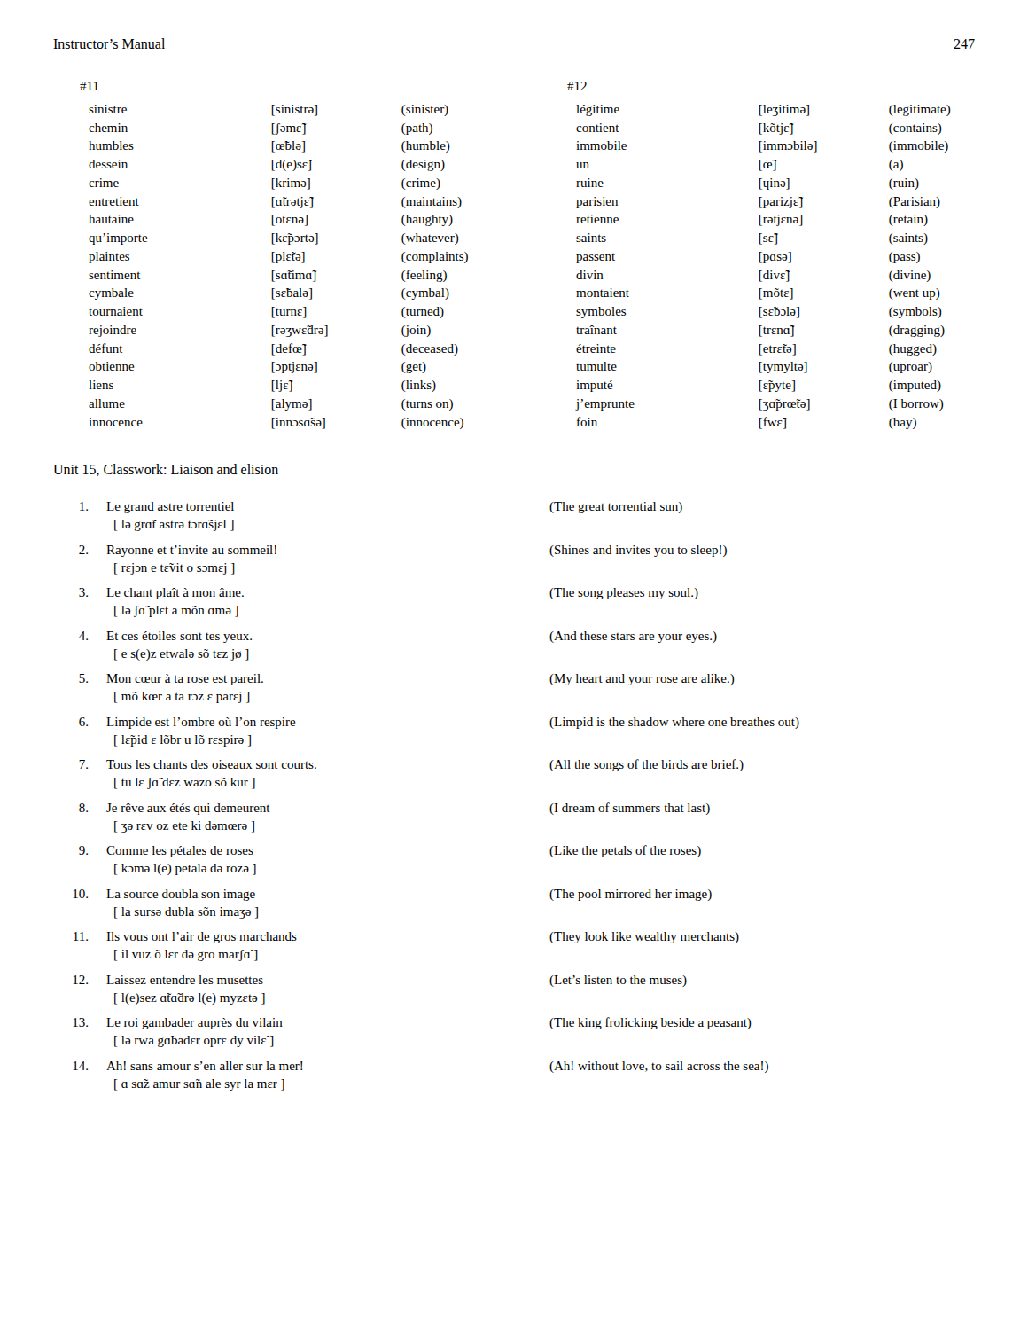Instructor’s Manual 247
#11
| sinistre | [sinistrə] | (sinister) |
| chemin | [ʃəmɛ̃] | (path) |
| humbles | [œ̃blə] | (humble) |
| dessein | [d(e)sɛ̃] | (design) |
| crime | [krimə] | (crime) |
| entretient | [ɑ̃trətjɛ̃] | (maintains) |
| hautaine | [otɛnə] | (haughty) |
| qu’importe | [kɛ̃pɔrtə] | (whatever) |
| plaintes | [plɛ̃tə] | (complaints) |
| sentiment | [sɑ̃timɑ̃] | (feeling) |
| cymbale | [sɛ̃balə] | (cymbal) |
| tournaient | [turnɛ] | (turned) |
| rejoindre | [rəʒwɛ̃drə] | (join) |
| défunt | [defœ̃] | (deceased) |
| obtienne | [ɔptjɛnə] | (get) |
| liens | [ljɛ̃] | (links) |
| allume | [alymə] | (turns on) |
| innocence | [innɔsɑ̃sə] | (innocence) |
#12
| légitime | [leʒitimə] | (legitimate) |
| contient | [kõtjɛ̃] | (contains) |
| immobile | [immɔbilə] | (immobile) |
| un | [œ̃] | (a) |
| ruine | [ɥinə] | (ruin) |
| parisien | [parizjɛ̃] | (Parisian) |
| retienne | [rətjɛnə] | (retain) |
| saints | [sɛ̃] | (saints) |
| passent | [pɑsə] | (pass) |
| divin | [divɛ̃] | (divine) |
| montaient | [mõtɛ] | (went up) |
| symboles | [sɛ̃bɔlə] | (symbols) |
| traînant | [trɛnɑ̃] | (dragging) |
| étreinte | [etrɛ̃tə] | (hugged) |
| tumulte | [tymyltə] | (uproar) |
| imputé | [ɛ̃pyte] | (imputed) |
| j’emprunte | [ʒɑ̃prœ̃tə] | (I borrow) |
| foin | [fwɛ̃] | (hay) |
Unit 15, Classwork: Liaison and elision
Le grand astre torrentiel
(The great torrential sun)
[ lə grɑ̃t astrə tɔrɑ̃sjɛl ]
Rayonne et t’invite au sommeil!
(Shines and invites you to sleep!)
[ rɛjɔn e tɛ̃vit o sɔmɛj ]
Le chant plaît à mon âme.
(The song pleases my soul.)
[ lə ʃɑ̃ plɛt a mõn ɑmə ]
Et ces étoiles sont tes yeux.
(And these stars are your eyes.)
[ e s(e)z etwalə sõ tɛz jø ]
Mon cœur à ta rose est pareil.
(My heart and your rose are alike.)
[ mõ kœr a ta rɔz ɛ parɛj ]
Limpide est l’ombre où l’on respire
(Limpid is the shadow where one breathes out)
[ lɛ̃pid ɛ lõbr u lõ rɛspirə ]
Tous les chants des oiseaux sont courts.
(All the songs of the birds are brief.)
[ tu lɛ ʃɑ̃ dɛz wazo sõ kur ]
Je rêve aux étés qui demeurent
(I dream of summers that last)
[ ʒə rɛv oz ete ki dəmœrə ]
Comme les pétales de roses
(Like the petals of the roses)
[ kɔmə l(e) petalə də rozə ]
La source doubla son image
(The pool mirrored her image)
[ la sursə dubla sõn imaʒə ]
Ils vous ont l’air de gros marchands
(They look like wealthy merchants)
[ il vuz õ lɛr də gro marʃɑ̃ ]
Laissez entendre les musettes
(Let’s listen to the muses)
[ l(e)sez ɑ̃tɑ̃drə l(e) myzɛtə ]
Le roi gambader auprès du vilain
(The king frolicking beside a peasant)
[ lə rwa gɑ̃badɛr oprɛ dy vilɛ̃ ]
Ah! sans amour s’en aller sur la mer!
(Ah! without love, to sail across the sea!)
[ ɑ sɑ̃z amur sɑ̃n ale syr la mɛr ]